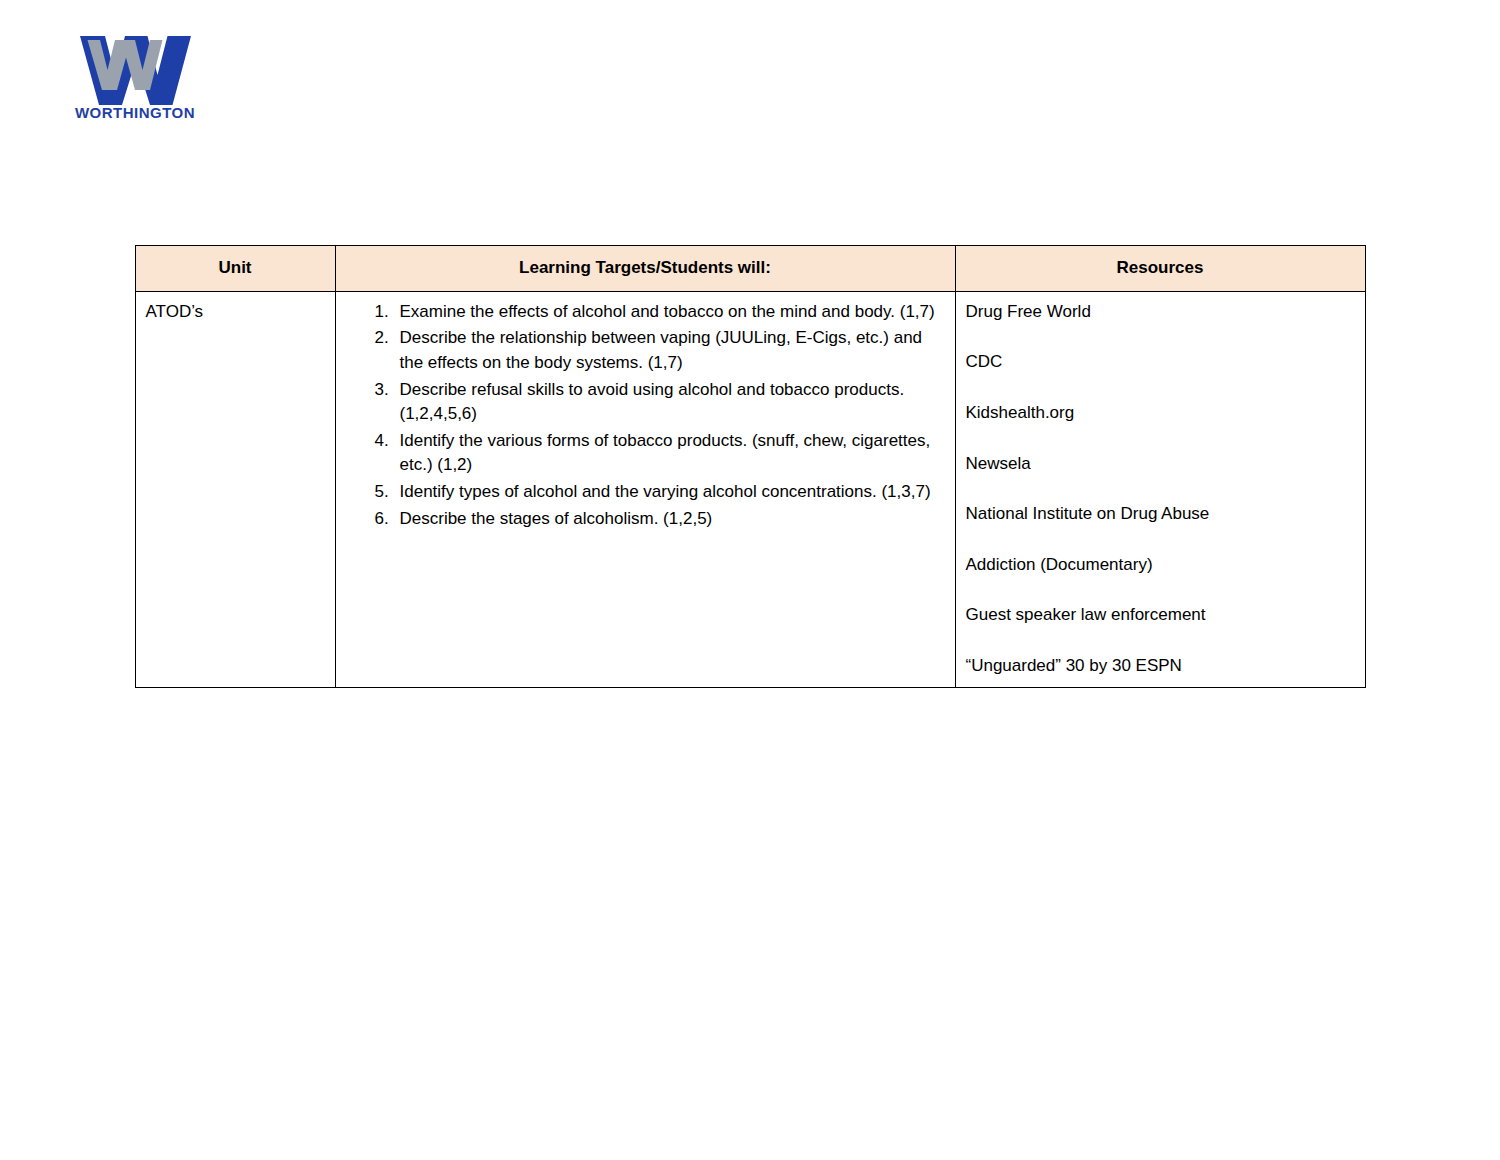WORTHINGTON
| Unit | Learning Targets/Students will: | Resources |
| --- | --- | --- |
| ATOD’s | Examine the effects of alcohol and tobacco on the mind and body. (1,7) Describe the relationship between vaping (JUULing, E-Cigs, etc.) and the effects on the body systems. (1,7) Describe refusal skills to avoid using alcohol and tobacco products. (1,2,4,5,6) Identify the various forms of tobacco products. (snuff, chew, cigarettes, etc.) (1,2) Identify types of alcohol and the varying alcohol concentrations. (1,3,7) Describe the stages of alcoholism. (1,2,5) | Drug Free World CDC Kidshealth.org Newsela National Institute on Drug Abuse Addiction (Documentary) Guest speaker law enforcement “Unguarded” 30 by 30 ESPN |